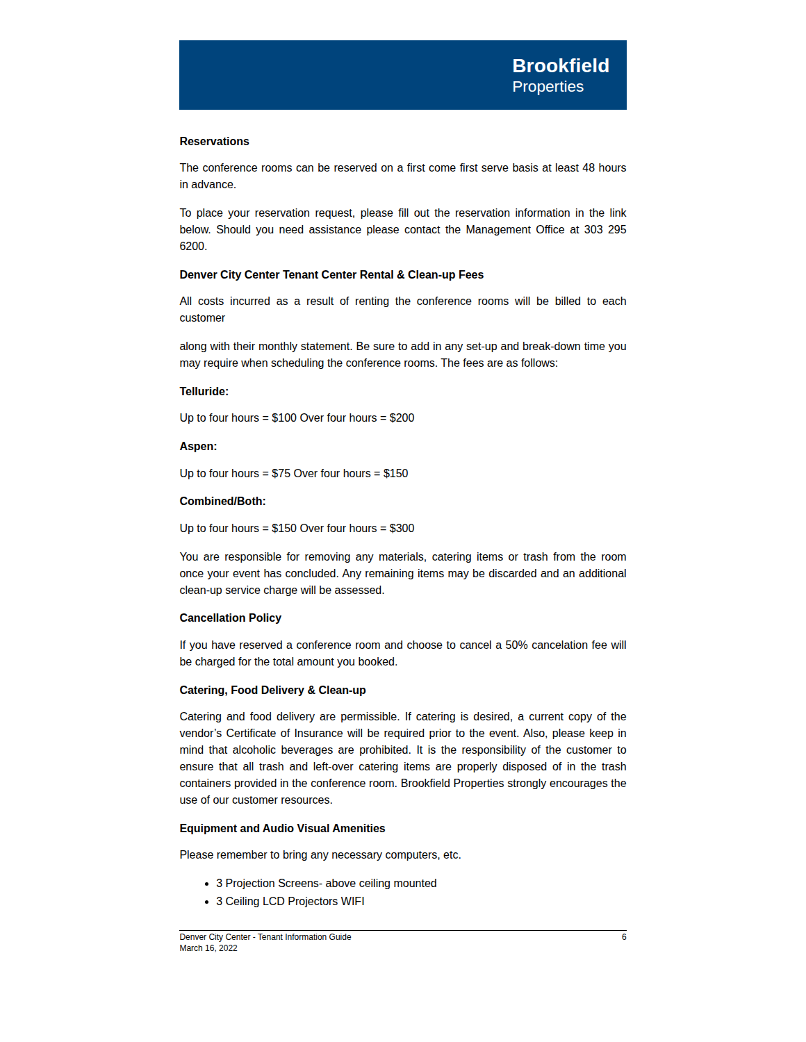Brookfield Properties
Reservations
The conference rooms can be reserved on a first come first serve basis at least 48 hours in advance.
To place your reservation request, please fill out the reservation information in the link below. Should you need assistance please contact the Management Office at 303 295 6200.
Denver City Center Tenant Center Rental & Clean-up Fees
All costs incurred as a result of renting the conference rooms will be billed to each customer
along with their monthly statement. Be sure to add in any set-up and break-down time you may require when scheduling the conference rooms. The fees are as follows:
Telluride:
Up to four hours = $100 Over four hours = $200
Aspen:
Up to four hours = $75 Over four hours = $150
Combined/Both:
Up to four hours = $150 Over four hours = $300
You are responsible for removing any materials, catering items or trash from the room once your event has concluded. Any remaining items may be discarded and an additional clean-up service charge will be assessed.
Cancellation Policy
If you have reserved a conference room and choose to cancel a 50% cancelation fee will be charged for the total amount you booked.
Catering, Food Delivery & Clean-up
Catering and food delivery are permissible. If catering is desired, a current copy of the vendor’s Certificate of Insurance will be required prior to the event. Also, please keep in mind that alcoholic beverages are prohibited. It is the responsibility of the customer to ensure that all trash and left-over catering items are properly disposed of in the trash containers provided in the conference room. Brookfield Properties strongly encourages the use of our customer resources.
Equipment and Audio Visual Amenities
Please remember to bring any necessary computers, etc.
3 Projection Screens- above ceiling mounted
3 Ceiling LCD Projectors WIFI
Denver City Center - Tenant Information Guide
March 16, 2022
6